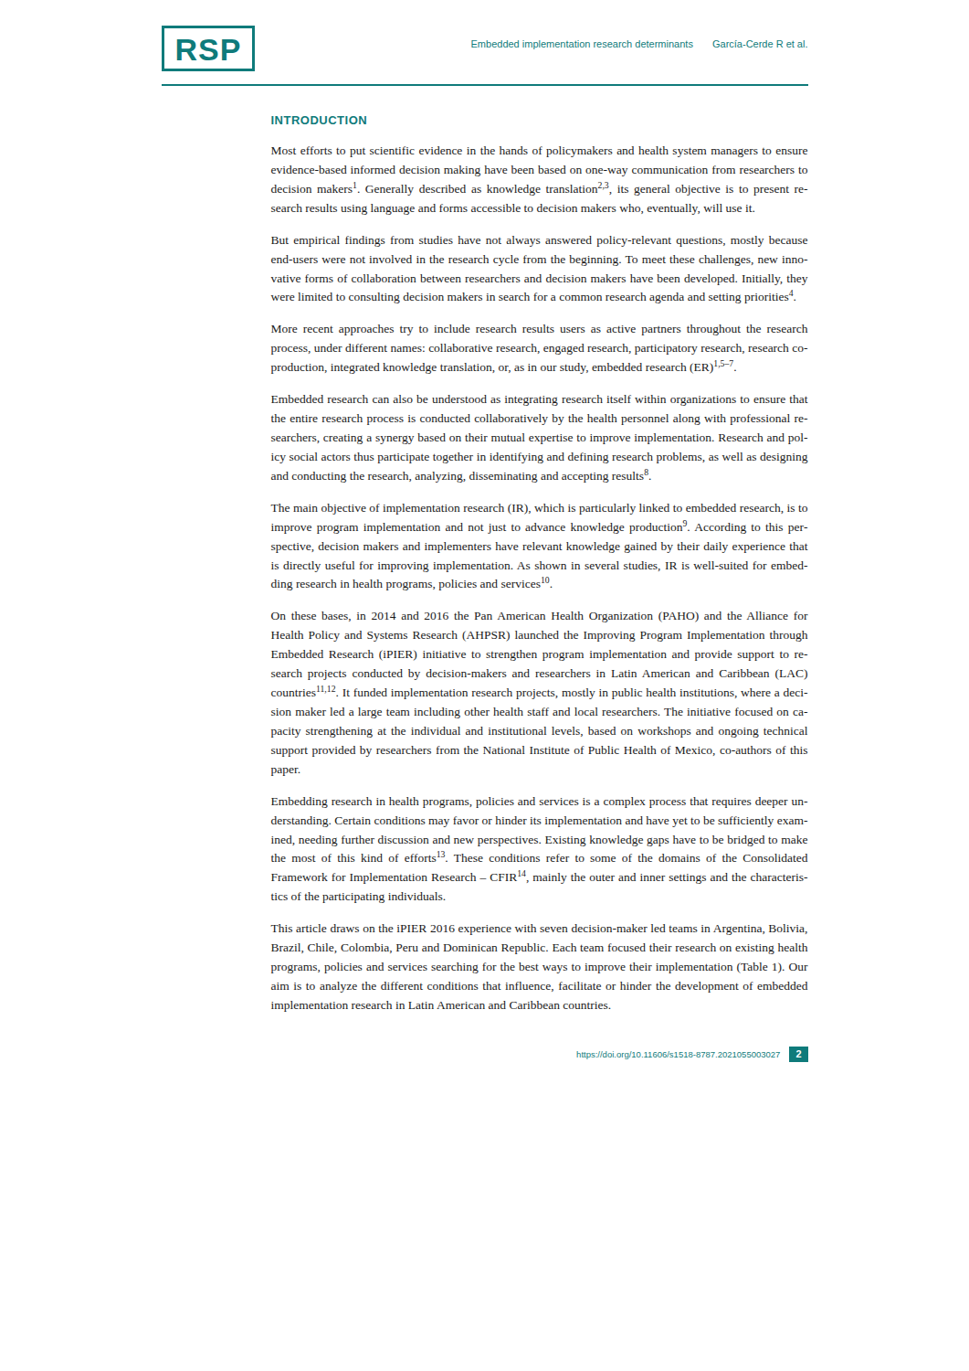RSP
Embedded implementation research determinants García-Cerde R et al.
INTRODUCTION
Most efforts to put scientific evidence in the hands of policymakers and health system managers to ensure evidence-based informed decision making have been based on one-way communication from researchers to decision makers1. Generally described as knowledge translation2,3, its general objective is to present research results using language and forms accessible to decision makers who, eventually, will use it.
But empirical findings from studies have not always answered policy-relevant questions, mostly because end-users were not involved in the research cycle from the beginning. To meet these challenges, new innovative forms of collaboration between researchers and decision makers have been developed. Initially, they were limited to consulting decision makers in search for a common research agenda and setting priorities4.
More recent approaches try to include research results users as active partners throughout the research process, under different names: collaborative research, engaged research, participatory research, research co-production, integrated knowledge translation, or, as in our study, embedded research (ER)1,5–7.
Embedded research can also be understood as integrating research itself within organizations to ensure that the entire research process is conducted collaboratively by the health personnel along with professional researchers, creating a synergy based on their mutual expertise to improve implementation. Research and policy social actors thus participate together in identifying and defining research problems, as well as designing and conducting the research, analyzing, disseminating and accepting results8.
The main objective of implementation research (IR), which is particularly linked to embedded research, is to improve program implementation and not just to advance knowledge production9. According to this perspective, decision makers and implementers have relevant knowledge gained by their daily experience that is directly useful for improving implementation. As shown in several studies, IR is well-suited for embedding research in health programs, policies and services10.
On these bases, in 2014 and 2016 the Pan American Health Organization (PAHO) and the Alliance for Health Policy and Systems Research (AHPSR) launched the Improving Program Implementation through Embedded Research (iPIER) initiative to strengthen program implementation and provide support to research projects conducted by decision-makers and researchers in Latin American and Caribbean (LAC) countries11,12. It funded implementation research projects, mostly in public health institutions, where a decision maker led a large team including other health staff and local researchers. The initiative focused on capacity strengthening at the individual and institutional levels, based on workshops and ongoing technical support provided by researchers from the National Institute of Public Health of Mexico, co-authors of this paper.
Embedding research in health programs, policies and services is a complex process that requires deeper understanding. Certain conditions may favor or hinder its implementation and have yet to be sufficiently examined, needing further discussion and new perspectives. Existing knowledge gaps have to be bridged to make the most of this kind of efforts13. These conditions refer to some of the domains of the Consolidated Framework for Implementation Research – CFIR14, mainly the outer and inner settings and the characteristics of the participating individuals.
This article draws on the iPIER 2016 experience with seven decision-maker led teams in Argentina, Bolivia, Brazil, Chile, Colombia, Peru and Dominican Republic. Each team focused their research on existing health programs, policies and services searching for the best ways to improve their implementation (Table 1). Our aim is to analyze the different conditions that influence, facilitate or hinder the development of embedded implementation research in Latin American and Caribbean countries.
https://doi.org/10.11606/s1518-8787.2021055003027 2